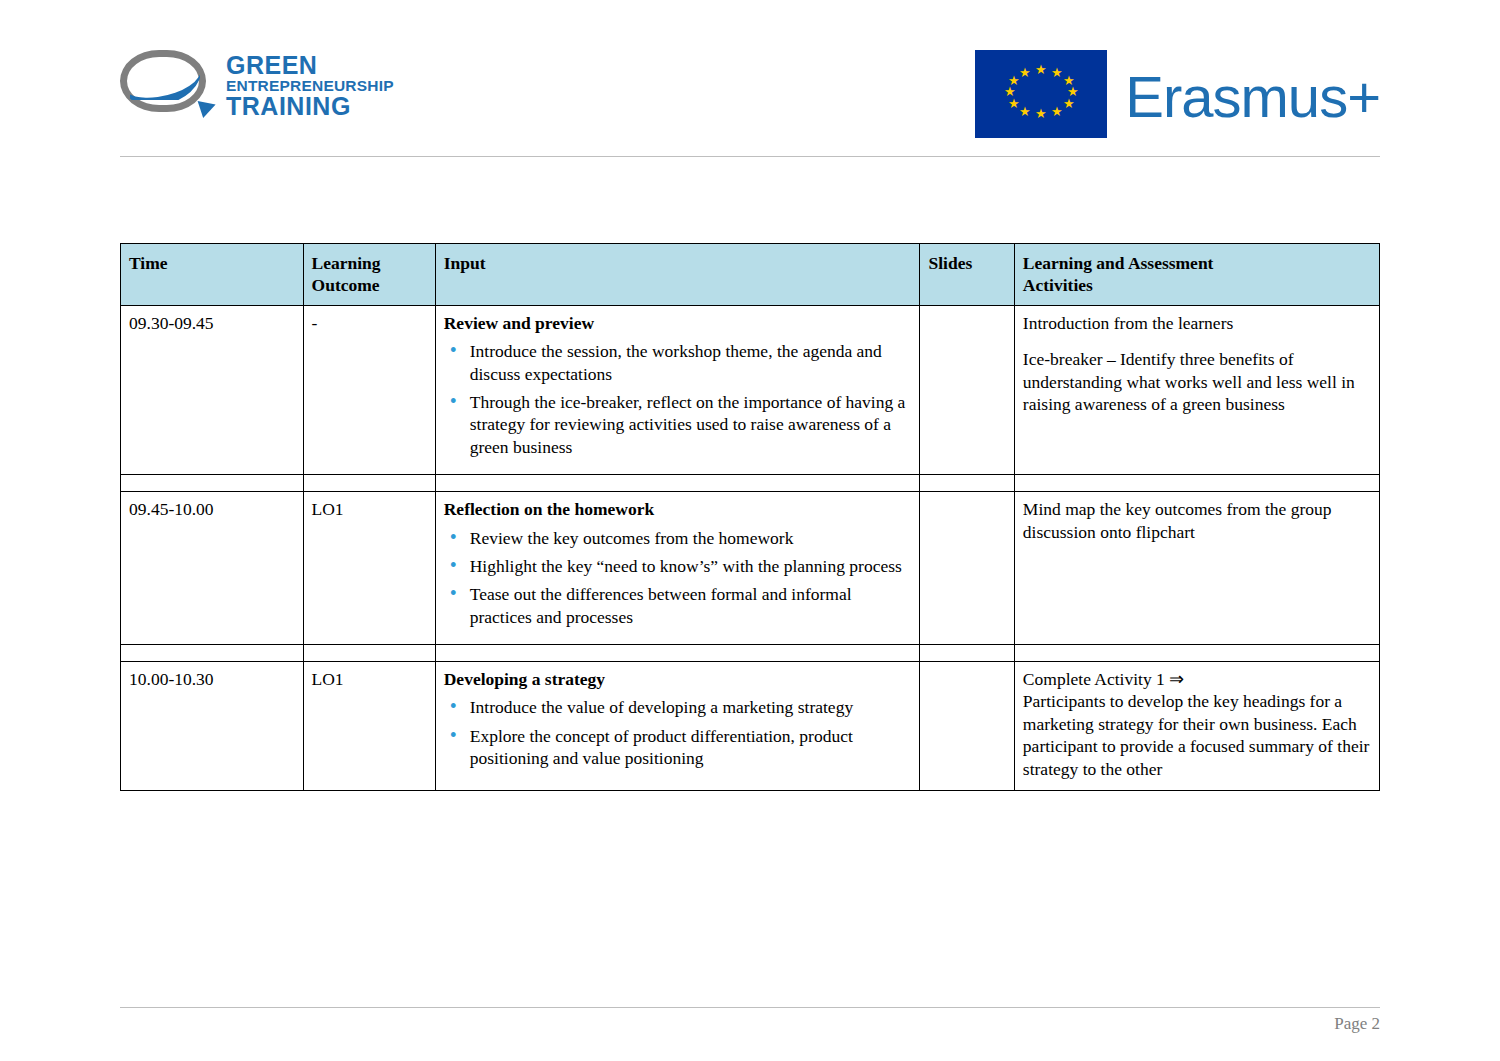GREEN
ENTREPRENEURSHIP
TRAINING
★ ★ ★ ★ ★ ★ ★ ★ ★ ★ ★ ★
Erasmus+
| Time | Learning Outcome | Input | Slides | Learning and Assessment Activities |
| --- | --- | --- | --- | --- |
| 09.30-09.45 | - | Review and preview Introduce the session, the workshop theme, the agenda and discuss expectations Through the ice-breaker, reflect on the importance of having a strategy for reviewing activities used to raise awareness of a green business | | Introduction from the learners Ice-breaker – Identify three benefits of understanding what works well and less well in raising awareness of a green business |
| 09.45-10.00 | LO1 | Reflection on the homework Review the key outcomes from the homework Highlight the key “need to know’s” with the planning process Tease out the differences between formal and informal practices and processes | | Mind map the key outcomes from the group discussion onto flipchart |
| 10.00-10.30 | LO1 | Developing a strategy Introduce the value of developing a marketing strategy Explore the concept of product differentiation, product positioning and value positioning | | Complete Activity 1 ⇒ Participants to develop the key headings for a marketing strategy for their own business. Each participant to provide a focused summary of their strategy to the other |
Page 2